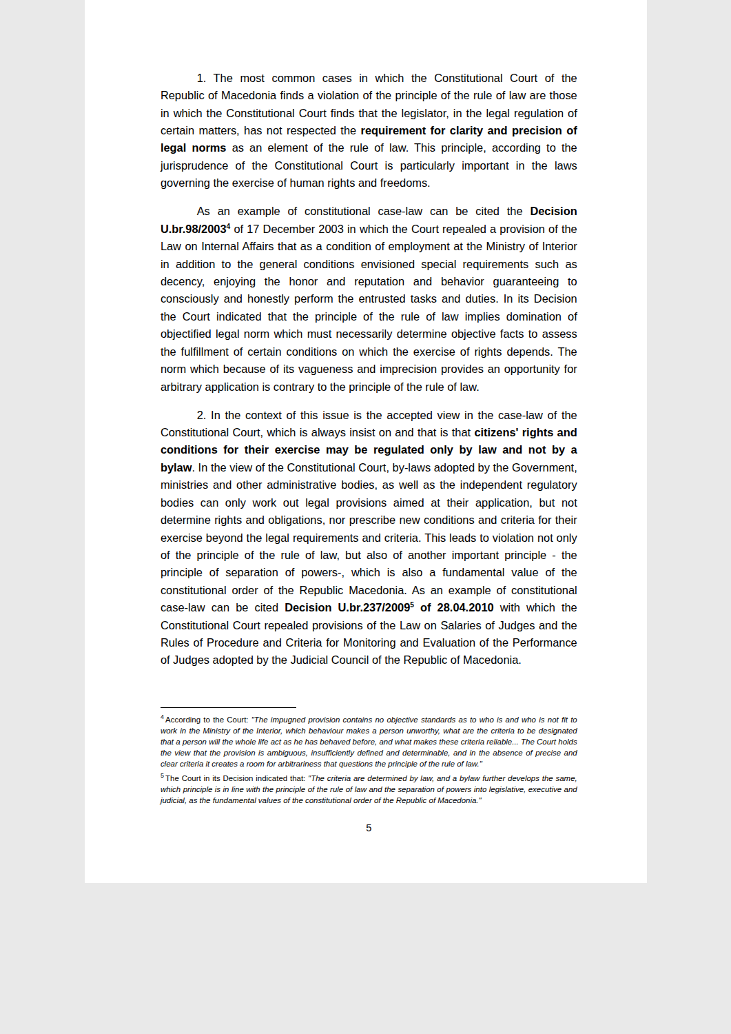1. The most common cases in which the Constitutional Court of the Republic of Macedonia finds a violation of the principle of the rule of law are those in which the Constitutional Court finds that the legislator, in the legal regulation of certain matters, has not respected the requirement for clarity and precision of legal norms as an element of the rule of law. This principle, according to the jurisprudence of the Constitutional Court is particularly important in the laws governing the exercise of human rights and freedoms.
As an example of constitutional case-law can be cited the Decision U.br.98/20034 of 17 December 2003 in which the Court repealed a provision of the Law on Internal Affairs that as a condition of employment at the Ministry of Interior in addition to the general conditions envisioned special requirements such as decency, enjoying the honor and reputation and behavior guaranteeing to consciously and honestly perform the entrusted tasks and duties. In its Decision the Court indicated that the principle of the rule of law implies domination of objectified legal norm which must necessarily determine objective facts to assess the fulfillment of certain conditions on which the exercise of rights depends. The norm which because of its vagueness and imprecision provides an opportunity for arbitrary application is contrary to the principle of the rule of law.
2. In the context of this issue is the accepted view in the case-law of the Constitutional Court, which is always insist on and that is that citizens' rights and conditions for their exercise may be regulated only by law and not by a bylaw. In the view of the Constitutional Court, by-laws adopted by the Government, ministries and other administrative bodies, as well as the independent regulatory bodies can only work out legal provisions aimed at their application, but not determine rights and obligations, nor prescribe new conditions and criteria for their exercise beyond the legal requirements and criteria. This leads to violation not only of the principle of the rule of law, but also of another important principle - the principle of separation of powers-, which is also a fundamental value of the constitutional order of the Republic Macedonia. As an example of constitutional case-law can be cited Decision U.br.237/20095 of 28.04.2010 with which the Constitutional Court repealed provisions of the Law on Salaries of Judges and the Rules of Procedure and Criteria for Monitoring and Evaluation of the Performance of Judges adopted by the Judicial Council of the Republic of Macedonia.
4 According to the Court: "The impugned provision contains no objective standards as to who is and who is not fit to work in the Ministry of the Interior, which behaviour makes a person unworthy, what are the criteria to be designated that a person will the whole life act as he has behaved before, and what makes these criteria reliable... The Court holds the view that the provision is ambiguous, insufficiently defined and determinable, and in the absence of precise and clear criteria it creates a room for arbitrariness that questions the principle of the rule of law."
5 The Court in its Decision indicated that: "The criteria are determined by law, and a bylaw further develops the same, which principle is in line with the principle of the rule of law and the separation of powers into legislative, executive and judicial, as the fundamental values of the constitutional order of the Republic of Macedonia."
5